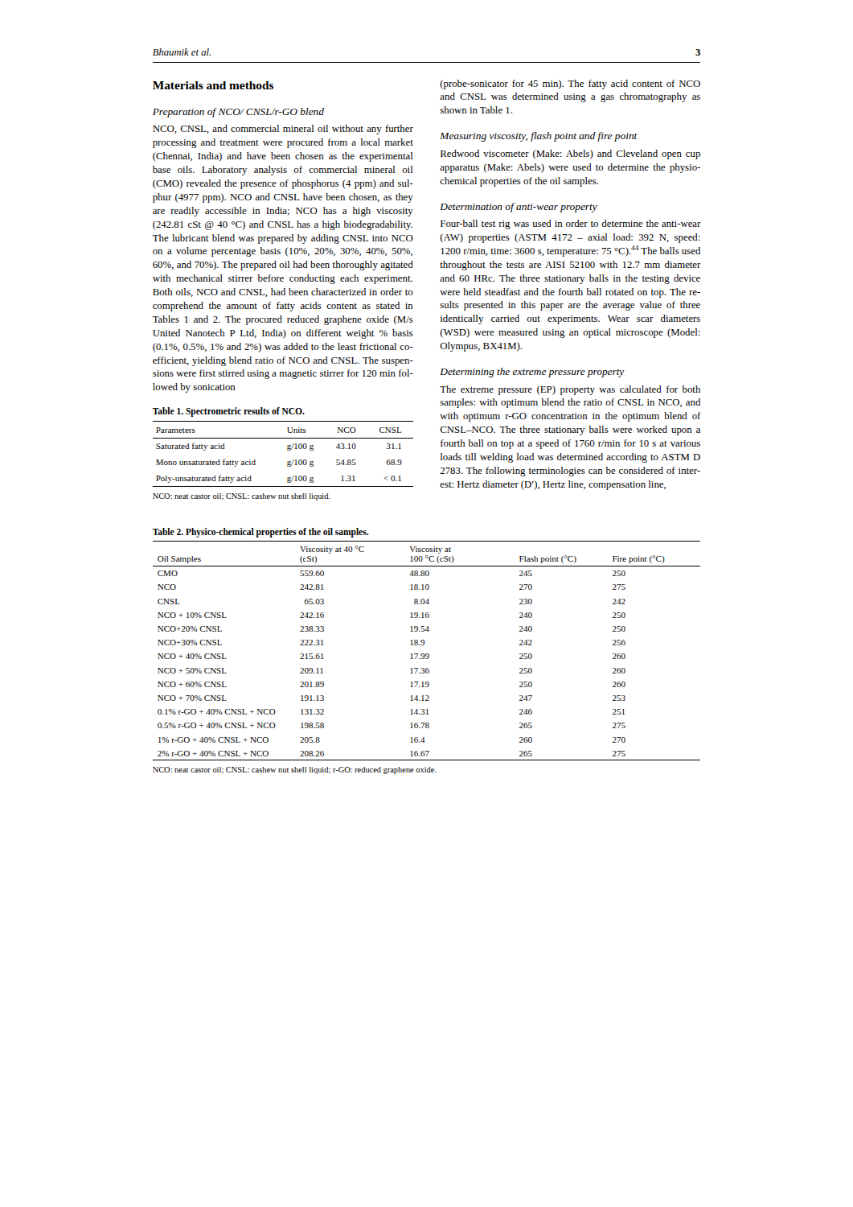Bhaumik et al. 3
Materials and methods
Preparation of NCO/ CNSL/r-GO blend
NCO, CNSL, and commercial mineral oil without any further processing and treatment were procured from a local market (Chennai, India) and have been chosen as the experimental base oils. Laboratory analysis of commercial mineral oil (CMO) revealed the presence of phosphorus (4 ppm) and sulphur (4977 ppm). NCO and CNSL have been chosen, as they are readily accessible in India; NCO has a high viscosity (242.81 cSt @ 40 °C) and CNSL has a high biodegradability. The lubricant blend was prepared by adding CNSL into NCO on a volume percentage basis (10%, 20%, 30%, 40%, 50%, 60%, and 70%). The prepared oil had been thoroughly agitated with mechanical stirrer before conducting each experiment. Both oils, NCO and CNSL, had been characterized in order to comprehend the amount of fatty acids content as stated in Tables 1 and 2. The procured reduced graphene oxide (M/s United Nanotech P Ltd, India) on different weight % basis (0.1%, 0.5%, 1% and 2%) was added to the least frictional coefficient, yielding blend ratio of NCO and CNSL. The suspensions were first stirred using a magnetic stirrer for 120 min followed by sonication
Table 1. Spectrometric results of NCO.
| Parameters | Units | NCO | CNSL |
| --- | --- | --- | --- |
| Saturated fatty acid | g/100 g | 43.10 | 31.1 |
| Mono unsaturated fatty acid | g/100 g | 54.85 | 68.9 |
| Poly-unsaturated fatty acid | g/100 g | 1.31 | < 0.1 |
NCO: neat castor oil; CNSL: cashew nut shell liquid.
(probe-sonicator for 45 min). The fatty acid content of NCO and CNSL was determined using a gas chromatography as shown in Table 1.
Measuring viscosity, flash point and fire point
Redwood viscometer (Make: Abels) and Cleveland open cup apparatus (Make: Abels) were used to determine the physio-chemical properties of the oil samples.
Determination of anti-wear property
Four-ball test rig was used in order to determine the anti-wear (AW) properties (ASTM 4172 – axial load: 392 N, speed: 1200 r/min, time: 3600 s, temperature: 75 °C).44 The balls used throughout the tests are AISI 52100 with 12.7 mm diameter and 60 HRc. The three stationary balls in the testing device were held steadfast and the fourth ball rotated on top. The results presented in this paper are the average value of three identically carried out experiments. Wear scar diameters (WSD) were measured using an optical microscope (Model: Olympus, BX41M).
Determining the extreme pressure property
The extreme pressure (EP) property was calculated for both samples: with optimum blend the ratio of CNSL in NCO, and with optimum r-GO concentration in the optimum blend of CNSL–NCO. The three stationary balls were worked upon a fourth ball on top at a speed of 1760 r/min for 10 s at various loads till welding load was determined according to ASTM D 2783. The following terminologies can be considered of interest: Hertz diameter (D′), Hertz line, compensation line,
Table 2. Physico-chemical properties of the oil samples.
| Oil Samples | Viscosity at 40 °C (cSt) | Viscosity at 100 °C (cSt) | Flash point (°C) | Fire point (°C) |
| --- | --- | --- | --- | --- |
| CMO | 559.60 | 48.80 | 245 | 250 |
| NCO | 242.81 | 18.10 | 270 | 275 |
| CNSL | 65.03 | 8.04 | 230 | 242 |
| NCO + 10% CNSL | 242.16 | 19.16 | 240 | 250 |
| NCO+20% CNSL | 238.33 | 19.54 | 240 | 250 |
| NCO+30% CNSL | 222.31 | 18.9 | 242 | 256 |
| NCO + 40% CNSL | 215.61 | 17.99 | 250 | 260 |
| NCO + 50% CNSL | 209.11 | 17.36 | 250 | 260 |
| NCO + 60% CNSL | 201.89 | 17.19 | 250 | 260 |
| NCO + 70% CNSL | 191.13 | 14.12 | 247 | 253 |
| 0.1% r-GO + 40% CNSL + NCO | 131.32 | 14.31 | 246 | 251 |
| 0.5% r-GO + 40% CNSL + NCO | 198.58 | 16.78 | 265 | 275 |
| 1% r-GO + 40% CNSL + NCO | 205.8 | 16.4 | 260 | 270 |
| 2% r-GO + 40% CNSL + NCO | 208.26 | 16.67 | 265 | 275 |
NCO: neat castor oil; CNSL: cashew nut shell liquid; r-GO: reduced graphene oxide.